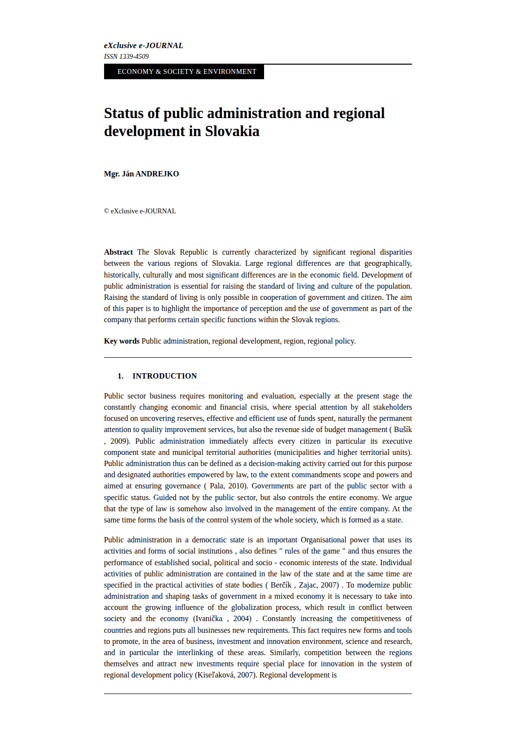eXclusive e-JOURNAL
ISSN 1339-4509
ECONOMY & SOCIETY & ENVIRONMENT
Status of public administration and regional development in Slovakia
Mgr. Ján ANDREJKO
© eXclusive e-JOURNAL
Abstract The Slovak Republic is currently characterized by significant regional disparities between the various regions of Slovakia. Large regional differences are that geographically, historically, culturally and most significant differences are in the economic field. Development of public administration is essential for raising the standard of living and culture of the population. Raising the standard of living is only possible in cooperation of government and citizen. The aim of this paper is to highlight the importance of perception and the use of government as part of the company that performs certain specific functions within the Slovak regions.
Key words Public administration, regional development, region, regional policy.
1.
INTRODUCTION
Public sector business requires monitoring and evaluation, especially at the present stage the constantly changing economic and financial crisis, where special attention by all stakeholders focused on uncovering reserves, effective and efficient use of funds spent, naturally the permanent attention to quality improvement services, but also the revenue side of budget management ( Bušík , 2009). Public administration immediately affects every citizen in particular its executive component state and municipal territorial authorities (municipalities and higher territorial units). Public administration thus can be defined as a decision-making activity carried out for this purpose and designated authorities empowered by law, to the extent commandments scope and powers and aimed at ensuring governance ( Pala, 2010). Governments are part of the public sector with a specific status. Guided not by the public sector, but also controls the entire economy. We argue that the type of law is somehow also involved in the management of the entire company. At the same time forms the basis of the control system of the whole society, which is formed as a state.
Public administration in a democratic state is an important Organisational power that uses its activities and forms of social institutions , also defines " rules of the game " and thus ensures the performance of established social, political and socio - economic interests of the state. Individual activities of public administration are contained in the law of the state and at the same time are specified in the practical activities of state bodies ( Berčík , Zajac, 2007) . To modernize public administration and shaping tasks of government in a mixed economy it is necessary to take into account the growing influence of the globalization process, which result in conflict between society and the economy (Ivanička , 2004) . Constantly increasing the competitiveness of countries and regions puts all businesses new requirements. This fact requires new forms and tools to promote, in the area of business, investment and innovation environment, science and research, and in particular the interlinking of these areas. Similarly, competition between the regions themselves and attract new investments require special place for innovation in the system of regional development policy (Kiseľaková, 2007). Regional development is